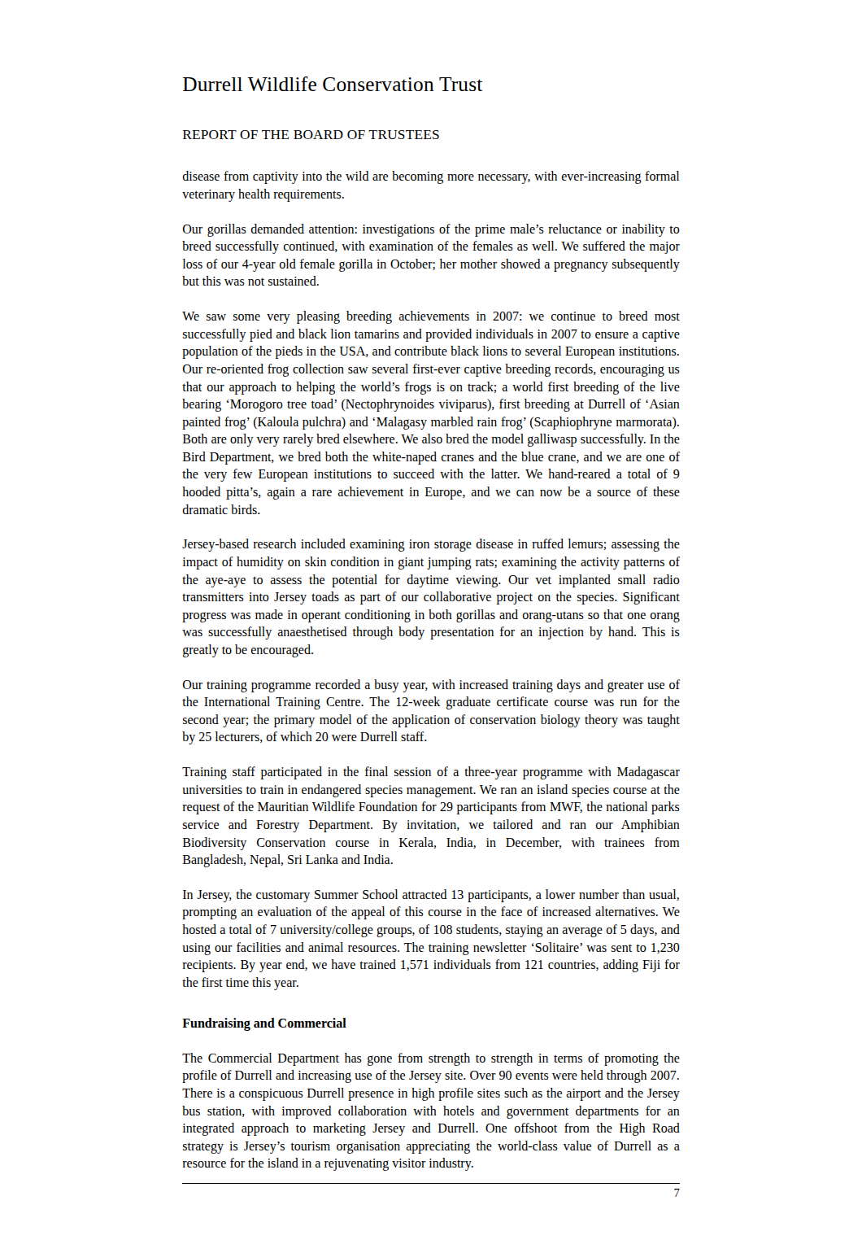Durrell Wildlife Conservation Trust
REPORT OF THE BOARD OF TRUSTEES
disease from captivity into the wild are becoming more necessary, with ever-increasing formal veterinary health requirements.
Our gorillas demanded attention: investigations of the prime male’s reluctance or inability to breed successfully continued, with examination of the females as well. We suffered the major loss of our 4-year old female gorilla in October; her mother showed a pregnancy subsequently but this was not sustained.
We saw some very pleasing breeding achievements in 2007: we continue to breed most successfully pied and black lion tamarins and provided individuals in 2007 to ensure a captive population of the pieds in the USA, and contribute black lions to several European institutions. Our re-oriented frog collection saw several first-ever captive breeding records, encouraging us that our approach to helping the world’s frogs is on track; a world first breeding of the live bearing ‘Morogoro tree toad’ (Nectophrynoides viviparus), first breeding at Durrell of ‘Asian painted frog’ (Kaloula pulchra) and ‘Malagasy marbled rain frog’ (Scaphiophryne marmorata). Both are only very rarely bred elsewhere. We also bred the model galliwasp successfully. In the Bird Department, we bred both the white-naped cranes and the blue crane, and we are one of the very few European institutions to succeed with the latter. We hand-reared a total of 9 hooded pitta’s, again a rare achievement in Europe, and we can now be a source of these dramatic birds.
Jersey-based research included examining iron storage disease in ruffed lemurs; assessing the impact of humidity on skin condition in giant jumping rats; examining the activity patterns of the aye-aye to assess the potential for daytime viewing. Our vet implanted small radio transmitters into Jersey toads as part of our collaborative project on the species. Significant progress was made in operant conditioning in both gorillas and orang-utans so that one orang was successfully anaesthetised through body presentation for an injection by hand. This is greatly to be encouraged.
Our training programme recorded a busy year, with increased training days and greater use of the International Training Centre. The 12-week graduate certificate course was run for the second year; the primary model of the application of conservation biology theory was taught by 25 lecturers, of which 20 were Durrell staff.
Training staff participated in the final session of a three-year programme with Madagascar universities to train in endangered species management. We ran an island species course at the request of the Mauritian Wildlife Foundation for 29 participants from MWF, the national parks service and Forestry Department. By invitation, we tailored and ran our Amphibian Biodiversity Conservation course in Kerala, India, in December, with trainees from Bangladesh, Nepal, Sri Lanka and India.
In Jersey, the customary Summer School attracted 13 participants, a lower number than usual, prompting an evaluation of the appeal of this course in the face of increased alternatives. We hosted a total of 7 university/college groups, of 108 students, staying an average of 5 days, and using our facilities and animal resources. The training newsletter ‘Solitaire’ was sent to 1,230 recipients. By year end, we have trained 1,571 individuals from 121 countries, adding Fiji for the first time this year.
Fundraising and Commercial
The Commercial Department has gone from strength to strength in terms of promoting the profile of Durrell and increasing use of the Jersey site. Over 90 events were held through 2007. There is a conspicuous Durrell presence in high profile sites such as the airport and the Jersey bus station, with improved collaboration with hotels and government departments for an integrated approach to marketing Jersey and Durrell. One offshoot from the High Road strategy is Jersey’s tourism organisation appreciating the world-class value of Durrell as a resource for the island in a rejuvenating visitor industry.
7